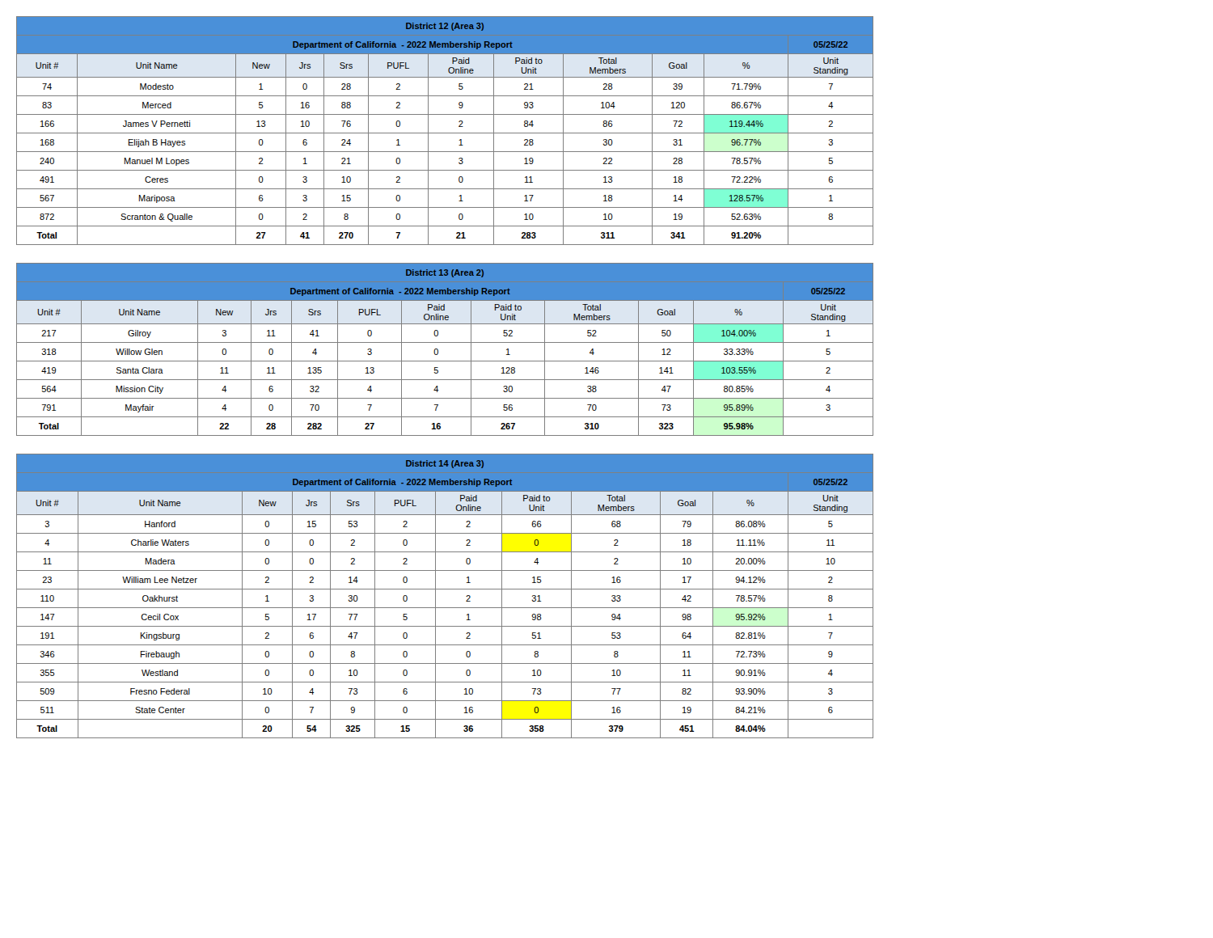| District 12 (Area 3) |
| Department of California - 2022 Membership Report | 05/25/22 |
| Unit # | Unit Name | New | Jrs | Srs | PUFL | Paid Online | Paid to Unit | Total Members | Goal | % | Unit Standing |
| 74 | Modesto | 1 | 0 | 28 | 2 | 5 | 21 | 28 | 39 | 71.79% | 7 |
| 83 | Merced | 5 | 16 | 88 | 2 | 9 | 93 | 104 | 120 | 86.67% | 4 |
| 166 | James V Pernetti | 13 | 10 | 76 | 0 | 2 | 84 | 86 | 72 | 119.44% | 2 |
| 168 | Elijah B Hayes | 0 | 6 | 24 | 1 | 1 | 28 | 30 | 31 | 96.77% | 3 |
| 240 | Manuel M Lopes | 2 | 1 | 21 | 0 | 3 | 19 | 22 | 28 | 78.57% | 5 |
| 491 | Ceres | 0 | 3 | 10 | 2 | 0 | 11 | 13 | 18 | 72.22% | 6 |
| 567 | Mariposa | 6 | 3 | 15 | 0 | 1 | 17 | 18 | 14 | 128.57% | 1 |
| 872 | Scranton & Qualle | 0 | 2 | 8 | 0 | 0 | 10 | 10 | 19 | 52.63% | 8 |
| Total | | 27 | 41 | 270 | 7 | 21 | 283 | 311 | 341 | 91.20% | |
| District 13 (Area 2) |
| Department of California - 2022 Membership Report | 05/25/22 |
| Unit # | Unit Name | New | Jrs | Srs | PUFL | Paid Online | Paid to Unit | Total Members | Goal | % | Unit Standing |
| 217 | Gilroy | 3 | 11 | 41 | 0 | 0 | 52 | 52 | 50 | 104.00% | 1 |
| 318 | Willow Glen | 0 | 0 | 4 | 3 | 0 | 1 | 4 | 12 | 33.33% | 5 |
| 419 | Santa Clara | 11 | 11 | 135 | 13 | 5 | 128 | 146 | 141 | 103.55% | 2 |
| 564 | Mission City | 4 | 6 | 32 | 4 | 4 | 30 | 38 | 47 | 80.85% | 4 |
| 791 | Mayfair | 4 | 0 | 70 | 7 | 7 | 56 | 70 | 73 | 95.89% | 3 |
| Total | | 22 | 28 | 282 | 27 | 16 | 267 | 310 | 323 | 95.98% | |
| District 14 (Area 3) |
| Department of California - 2022 Membership Report | 05/25/22 |
| Unit # | Unit Name | New | Jrs | Srs | PUFL | Paid Online | Paid to Unit | Total Members | Goal | % | Unit Standing |
| 3 | Hanford | 0 | 15 | 53 | 2 | 2 | 66 | 68 | 79 | 86.08% | 5 |
| 4 | Charlie Waters | 0 | 0 | 2 | 0 | 2 | 0 | 2 | 18 | 11.11% | 11 |
| 11 | Madera | 0 | 0 | 2 | 2 | 0 | 4 | 2 | 10 | 20.00% | 10 |
| 23 | William Lee Netzer | 2 | 2 | 14 | 0 | 1 | 15 | 16 | 17 | 94.12% | 2 |
| 110 | Oakhurst | 1 | 3 | 30 | 0 | 2 | 31 | 33 | 42 | 78.57% | 8 |
| 147 | Cecil Cox | 5 | 17 | 77 | 5 | 1 | 98 | 94 | 98 | 95.92% | 1 |
| 191 | Kingsburg | 2 | 6 | 47 | 0 | 2 | 51 | 53 | 64 | 82.81% | 7 |
| 346 | Firebaugh | 0 | 0 | 8 | 0 | 0 | 8 | 8 | 11 | 72.73% | 9 |
| 355 | Westland | 0 | 0 | 10 | 0 | 0 | 10 | 10 | 11 | 90.91% | 4 |
| 509 | Fresno Federal | 10 | 4 | 73 | 6 | 10 | 73 | 77 | 82 | 93.90% | 3 |
| 511 | State Center | 0 | 7 | 9 | 0 | 16 | 0 | 16 | 19 | 84.21% | 6 |
| Total | | 20 | 54 | 325 | 15 | 36 | 358 | 379 | 451 | 84.04% | |